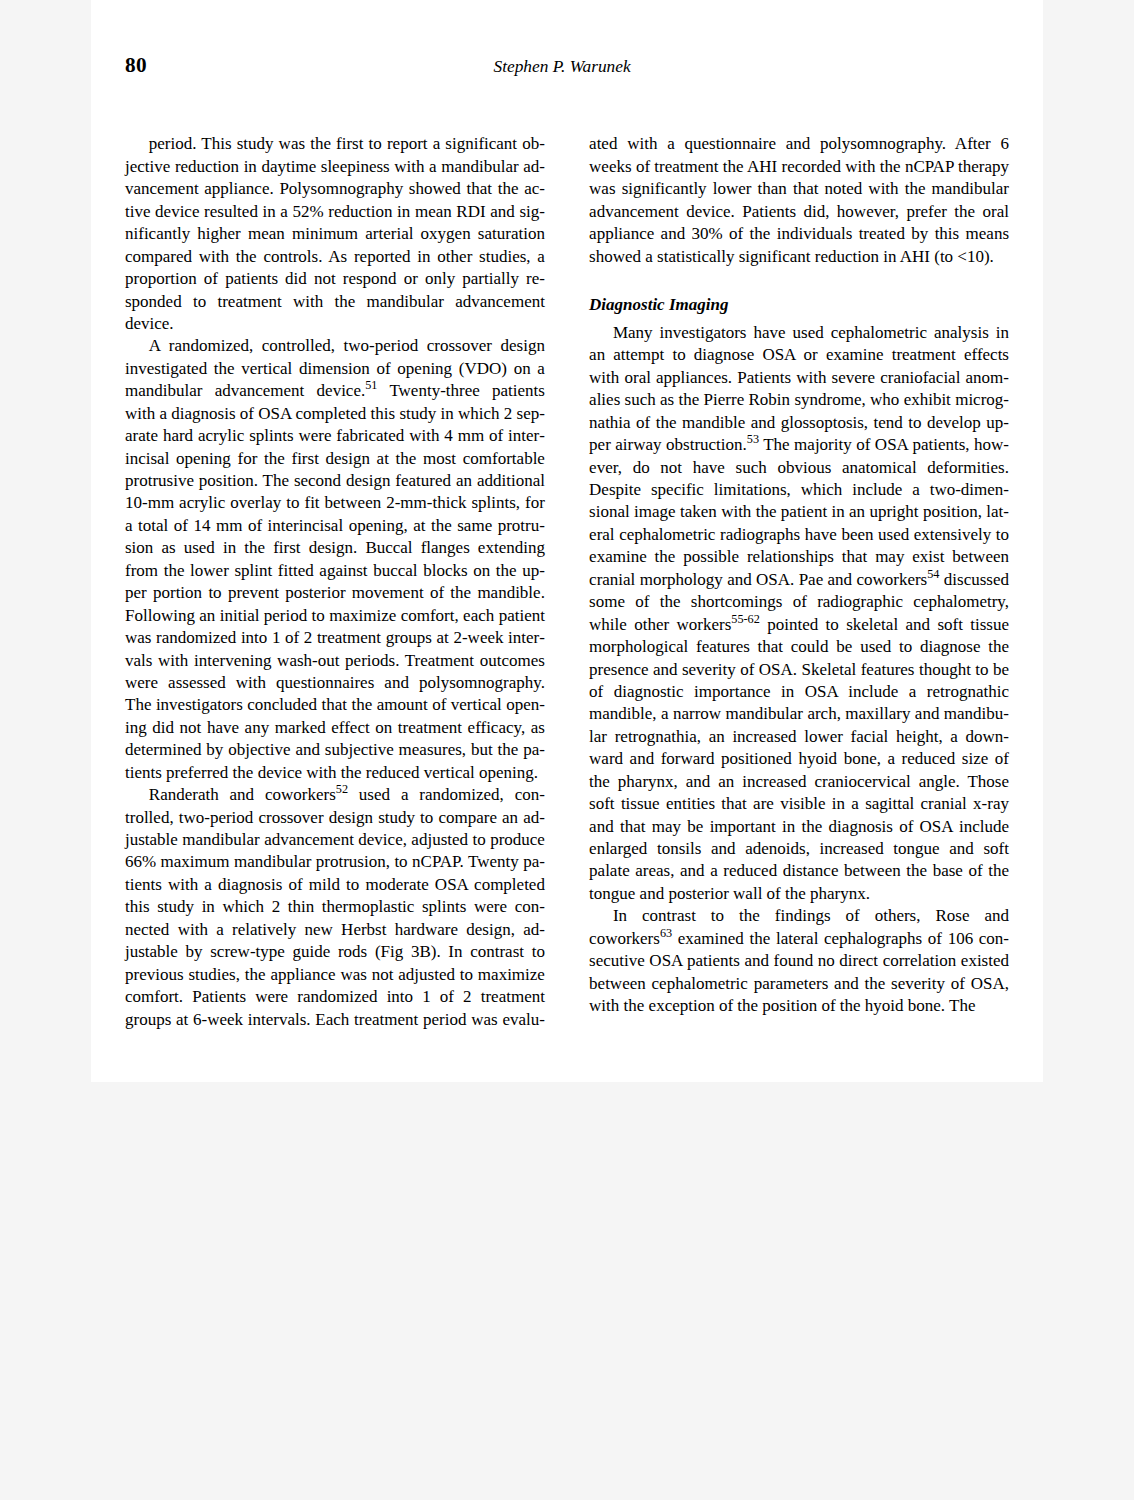80 Stephen P. Warunek
period. This study was the first to report a significant objective reduction in daytime sleepiness with a mandibular advancement appliance. Polysomnography showed that the active device resulted in a 52% reduction in mean RDI and significantly higher mean minimum arterial oxygen saturation compared with the controls. As reported in other studies, a proportion of patients did not respond or only partially responded to treatment with the mandibular advancement device.
A randomized, controlled, two-period crossover design investigated the vertical dimension of opening (VDO) on a mandibular advancement device.51 Twenty-three patients with a diagnosis of OSA completed this study in which 2 separate hard acrylic splints were fabricated with 4 mm of interincisal opening for the first design at the most comfortable protrusive position. The second design featured an additional 10-mm acrylic overlay to fit between 2-mm-thick splints, for a total of 14 mm of interincisal opening, at the same protrusion as used in the first design. Buccal flanges extending from the lower splint fitted against buccal blocks on the upper portion to prevent posterior movement of the mandible. Following an initial period to maximize comfort, each patient was randomized into 1 of 2 treatment groups at 2-week intervals with intervening wash-out periods. Treatment outcomes were assessed with questionnaires and polysomnography. The investigators concluded that the amount of vertical opening did not have any marked effect on treatment efficacy, as determined by objective and subjective measures, but the patients preferred the device with the reduced vertical opening.
Randerath and coworkers52 used a randomized, controlled, two-period crossover design study to compare an adjustable mandibular advancement device, adjusted to produce 66% maximum mandibular protrusion, to nCPAP. Twenty patients with a diagnosis of mild to moderate OSA completed this study in which 2 thin thermoplastic splints were connected with a relatively new Herbst hardware design, adjustable by screw-type guide rods (Fig 3B). In contrast to previous studies, the appliance was not adjusted to maximize comfort. Patients were randomized into 1 of 2 treatment groups at 6-week intervals. Each treatment period was evaluated with a questionnaire and polysomnography. After 6 weeks of treatment the AHI recorded with the nCPAP therapy was significantly lower than that noted with the mandibular advancement device. Patients did, however, prefer the oral appliance and 30% of the individuals treated by this means showed a statistically significant reduction in AHI (to <10).
Diagnostic Imaging
Many investigators have used cephalometric analysis in an attempt to diagnose OSA or examine treatment effects with oral appliances. Patients with severe craniofacial anomalies such as the Pierre Robin syndrome, who exhibit micrognathia of the mandible and glossoptosis, tend to develop upper airway obstruction.53 The majority of OSA patients, however, do not have such obvious anatomical deformities. Despite specific limitations, which include a two-dimensional image taken with the patient in an upright position, lateral cephalometric radiographs have been used extensively to examine the possible relationships that may exist between cranial morphology and OSA. Pae and coworkers54 discussed some of the shortcomings of radiographic cephalometry, while other workers55-62 pointed to skeletal and soft tissue morphological features that could be used to diagnose the presence and severity of OSA. Skeletal features thought to be of diagnostic importance in OSA include a retrognathic mandible, a narrow mandibular arch, maxillary and mandibular retrognathia, an increased lower facial height, a downward and forward positioned hyoid bone, a reduced size of the pharynx, and an increased craniocervical angle. Those soft tissue entities that are visible in a sagittal cranial x-ray and that may be important in the diagnosis of OSA include enlarged tonsils and adenoids, increased tongue and soft palate areas, and a reduced distance between the base of the tongue and posterior wall of the pharynx.
In contrast to the findings of others, Rose and coworkers63 examined the lateral cephalographs of 106 consecutive OSA patients and found no direct correlation existed between cephalometric parameters and the severity of OSA, with the exception of the position of the hyoid bone. The